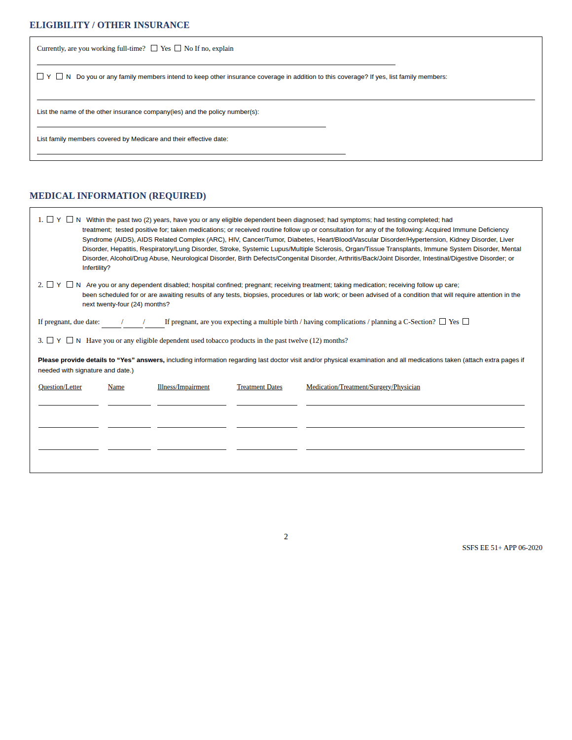ELIGIBILITY / OTHER INSURANCE
Currently, are you working full-time? Yes No If no, explain
Y N Do you or any family members intend to keep other insurance coverage in addition to this coverage? If yes, list family members:
List the name of the other insurance company(ies) and the policy number(s):
List family members covered by Medicare and their effective date:
MEDICAL INFORMATION (REQUIRED)
1. Y N Within the past two (2) years, have you or any eligible dependent been diagnosed; had symptoms; had testing completed; had treatment; tested positive for; taken medications; or received routine follow up or consultation for any of the following: Acquired Immune Deficiency Syndrome (AIDS), AIDS Related Complex (ARC), HIV, Cancer/Tumor, Diabetes, Heart/Blood/Vascular Disorder/Hypertension, Kidney Disorder, Liver Disorder, Hepatitis, Respiratory/Lung Disorder, Stroke, Systemic Lupus/Multiple Sclerosis, Organ/Tissue Transplants, Immune System Disorder, Mental Disorder, Alcohol/Drug Abuse, Neurological Disorder, Birth Defects/Congenital Disorder, Arthritis/Back/Joint Disorder, Intestinal/Digestive Disorder; or Infertility?
2. Y N Are you or any dependent disabled; hospital confined; pregnant; receiving treatment; taking medication; receiving follow up care; been scheduled for or are awaiting results of any tests, biopsies, procedures or lab work; or been advised of a condition that will require attention in the next twenty-four (24) months?
If pregnant, due date: / / If pregnant, are you expecting a multiple birth / having complications / planning a C-Section? Yes
3. Y N Have you or any eligible dependent used tobacco products in the past twelve (12) months?
Please provide details to “Yes” answers, including information regarding last doctor visit and/or physical examination and all medications taken (attach extra pages if needed with signature and date.)
| Question/Letter | Name | Illness/Impairment | Treatment Dates | Medication/Treatment/Surgery/Physician |
| --- | --- | --- | --- | --- |
2
SSFS EE 51+ APP 06-2020